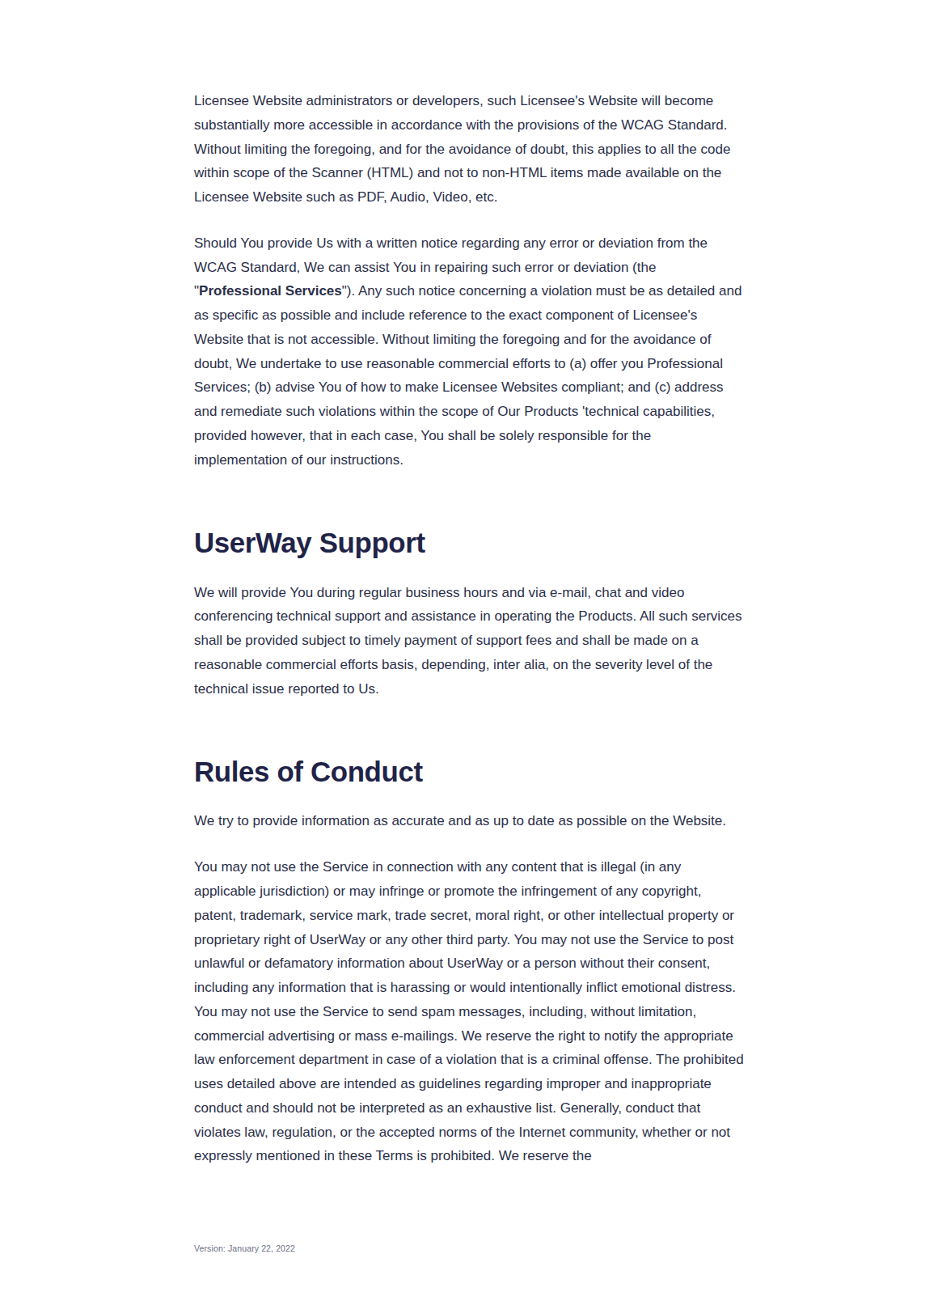Licensee Website administrators or developers, such Licensee's Website will become substantially more accessible in accordance with the provisions of the WCAG Standard. Without limiting the foregoing, and for the avoidance of doubt, this applies to all the code within scope of the Scanner (HTML) and not to non-HTML items made available on the Licensee Website such as PDF, Audio, Video, etc.
Should You provide Us with a written notice regarding any error or deviation from the WCAG Standard, We can assist You in repairing such error or deviation (the "Professional Services"). Any such notice concerning a violation must be as detailed and as specific as possible and include reference to the exact component of Licensee's Website that is not accessible. Without limiting the foregoing and for the avoidance of doubt, We undertake to use reasonable commercial efforts to (a) offer you Professional Services; (b) advise You of how to make Licensee Websites compliant; and (c) address and remediate such violations within the scope of Our Products 'technical capabilities, provided however, that in each case, You shall be solely responsible for the implementation of our instructions.
UserWay Support
We will provide You during regular business hours and via e-mail, chat and video conferencing technical support and assistance in operating the Products. All such services shall be provided subject to timely payment of support fees and shall be made on a reasonable commercial efforts basis, depending, inter alia, on the severity level of the technical issue reported to Us.
Rules of Conduct
We try to provide information as accurate and as up to date as possible on the Website.
You may not use the Service in connection with any content that is illegal (in any applicable jurisdiction) or may infringe or promote the infringement of any copyright, patent, trademark, service mark, trade secret, moral right, or other intellectual property or proprietary right of UserWay or any other third party. You may not use the Service to post unlawful or defamatory information about UserWay or a person without their consent, including any information that is harassing or would intentionally inflict emotional distress. You may not use the Service to send spam messages, including, without limitation, commercial advertising or mass e-mailings. We reserve the right to notify the appropriate law enforcement department in case of a violation that is a criminal offense. The prohibited uses detailed above are intended as guidelines regarding improper and inappropriate conduct and should not be interpreted as an exhaustive list. Generally, conduct that violates law, regulation, or the accepted norms of the Internet community, whether or not expressly mentioned in these Terms is prohibited. We reserve the
Version: January 22, 2022